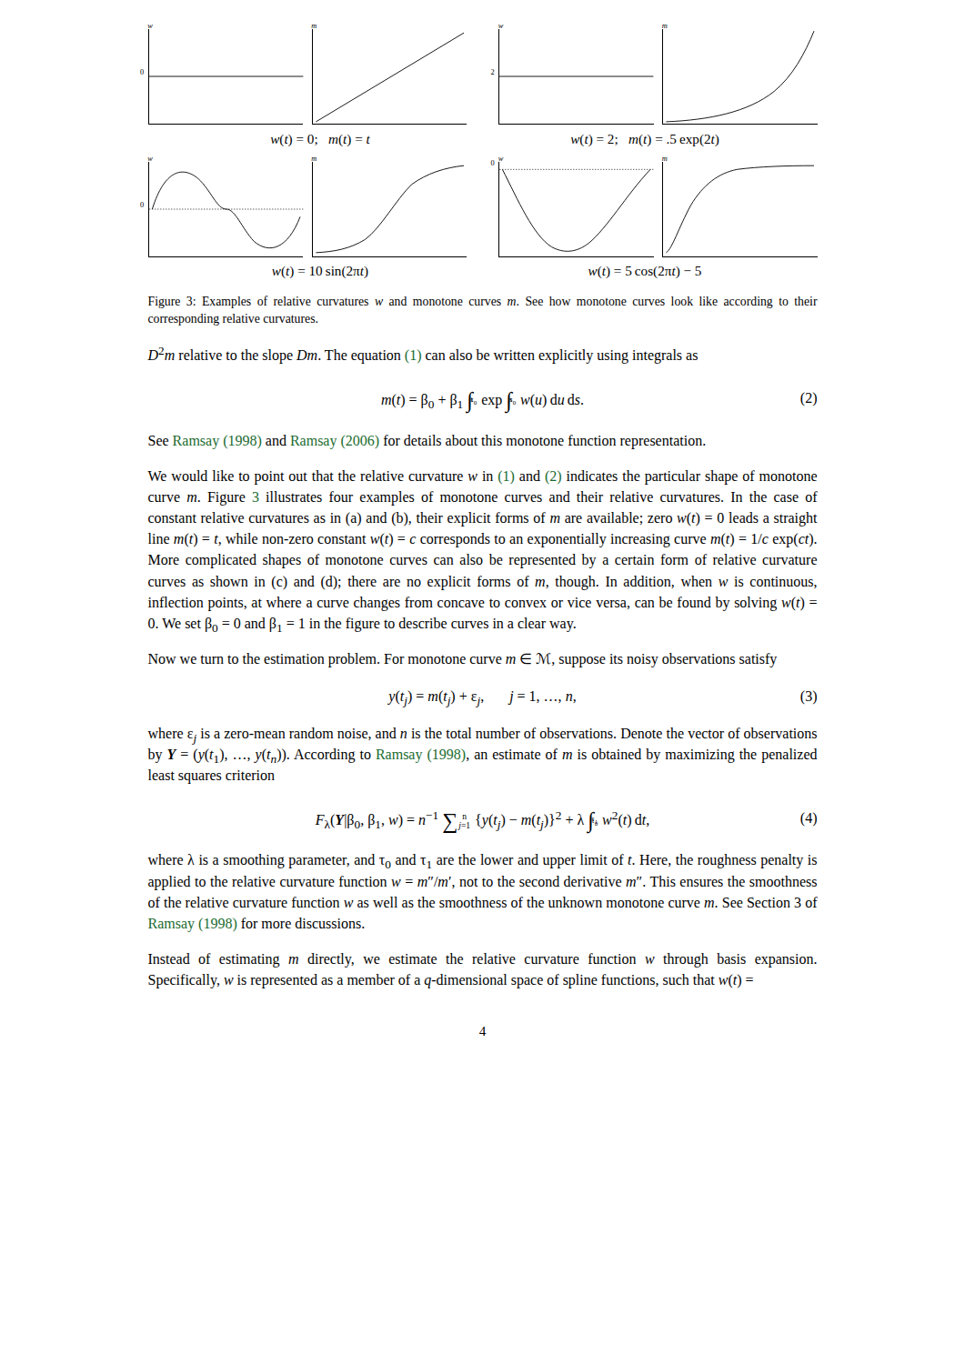w 0
m
w 2
m
w(t) = 0; m(t) = t w(t) = 2; m(t) = .5 exp(2t)
w 0
m
w 0
m
w(t) = 10 sin(2πt) w(t) = 5 cos(2πt) − 5
Figure 3: Examples of relative curvatures w and monotone curves m. See how monotone curves look like according to their corresponding relative curvatures.
D2m relative to the slope Dm. The equation (1) can also be written explicitly using integrals as
m(t) = β0 + β1 ∫tτ0 exp ∫sτ0 w(u) du ds.
(2)
See Ramsay (1998) and Ramsay (2006) for details about this monotone function representation.
We would like to point out that the relative curvature w in (1) and (2) indicates the particular shape of monotone curve m. Figure 3 illustrates four examples of monotone curves and their relative curvatures. In the case of constant relative curvatures as in (a) and (b), their explicit forms of m are available; zero w(t) = 0 leads a straight line m(t) = t, while non-zero constant w(t) = c corresponds to an exponentially increasing curve m(t) = 1/c exp(ct). More complicated shapes of monotone curves can also be represented by a certain form of relative curvature curves as shown in (c) and (d); there are no explicit forms of m, though. In addition, when w is continuous, inflection points, at where a curve changes from concave to convex or vice versa, can be found by solving w(t) = 0. We set β0 = 0 and β1 = 1 in the figure to describe curves in a clear way.
Now we turn to the estimation problem. For monotone curve m ∈ ℳ, suppose its noisy observations satisfy
y(tj) = m(tj) + εj, j = 1, …, n,
(3)
where εj is a zero-mean random noise, and n is the total number of observations. Denote the vector of observations by Y = (y(t1), …, y(tn)). According to Ramsay (1998), an estimate of m is obtained by maximizing the penalized least squares criterion
Fλ(Y|β0, β1, w) = n−1 ∑nj=1 {y(tj) − m(tj)}2 + λ ∫τ1τ0 w2(t) dt,
(4)
where λ is a smoothing parameter, and τ0 and τ1 are the lower and upper limit of t. Here, the roughness penalty is applied to the relative curvature function w = m″/m′, not to the second derivative m″. This ensures the smoothness of the relative curvature function w as well as the smoothness of the unknown monotone curve m. See Section 3 of Ramsay (1998) for more discussions.
Instead of estimating m directly, we estimate the relative curvature function w through basis expansion. Specifically, w is represented as a member of a q-dimensional space of spline functions, such that w(t) =
4